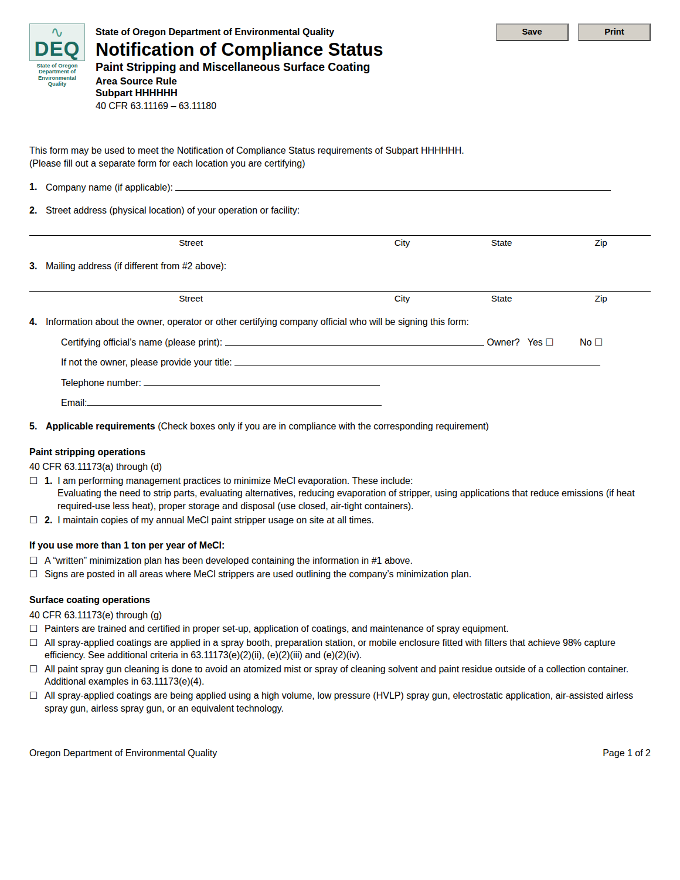Save Print
∿
DEQ
State of Oregon
Department of
Environmental
Quality
State of Oregon Department of Environmental Quality
Notification of Compliance Status
Paint Stripping and Miscellaneous Surface Coating
Area Source Rule
Subpart HHHHHH
40 CFR 63.11169 – 63.11180
This form may be used to meet the Notification of Compliance Status requirements of Subpart HHHHHH.
(Please fill out a separate form for each location you are certifying)
1. Company name (if applicable):
2. Street address (physical location) of your operation or facility:
Street City State Zip
3. Mailing address (if different from #2 above):
Street City State Zip
4. Information about the owner, operator or other certifying company official who will be signing this form:
Certifying official’s name (please print): Owner? Yes ☐ No ☐
If not the owner, please provide your title:
Telephone number:
Email:
5. Applicable requirements (Check boxes only if you are in compliance with the corresponding requirement)
Paint stripping operations
40 CFR 63.11173(a) through (d)
☐ 1. I am performing management practices to minimize MeCl evaporation. These include: Evaluating the need to strip parts, evaluating alternatives, reducing evaporation of stripper, using applications that reduce emissions (if heat required-use less heat), proper storage and disposal (use closed, air-tight containers).
☐ 2. I maintain copies of my annual MeCl paint stripper usage on site at all times.
If you use more than 1 ton per year of MeCl:
☐ A “written” minimization plan has been developed containing the information in #1 above.
☐ Signs are posted in all areas where MeCl strippers are used outlining the company’s minimization plan.
Surface coating operations
40 CFR 63.11173(e) through (g)
☐ Painters are trained and certified in proper set-up, application of coatings, and maintenance of spray equipment.
☐ All spray-applied coatings are applied in a spray booth, preparation station, or mobile enclosure fitted with filters that achieve 98% capture efficiency. See additional criteria in 63.11173(e)(2)(ii), (e)(2)(iii) and (e)(2)(iv).
☐ All paint spray gun cleaning is done to avoid an atomized mist or spray of cleaning solvent and paint residue outside of a collection container. Additional examples in 63.11173(e)(4).
☐ All spray-applied coatings are being applied using a high volume, low pressure (HVLP) spray gun, electrostatic application, air-assisted airless spray gun, airless spray gun, or an equivalent technology.
Oregon Department of Environmental Quality Page 1 of 2